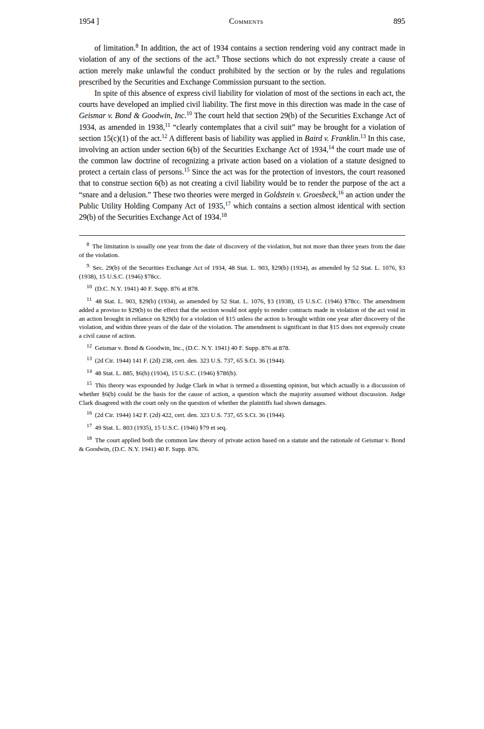1954 ] Comments 895
of limitation.8 In addition, the act of 1934 contains a section rendering void any contract made in violation of any of the sections of the act.9 Those sections which do not expressly create a cause of action merely make unlawful the conduct prohibited by the section or by the rules and regulations prescribed by the Securities and Exchange Commission pursuant to the section.
In spite of this absence of express civil liability for violation of most of the sections in each act, the courts have developed an implied civil liability. The first move in this direction was made in the case of Geismar v. Bond & Goodwin, Inc.10 The court held that section 29(b) of the Securities Exchange Act of 1934, as amended in 1938,11 “clearly contemplates that a civil suit” may be brought for a violation of section 15(c)(1) of the act.12 A different basis of liability was applied in Baird v. Franklin.13 In this case, involving an action under section 6(b) of the Securities Exchange Act of 1934,14 the court made use of the common law doctrine of recognizing a private action based on a violation of a statute designed to protect a certain class of persons.15 Since the act was for the protection of investors, the court reasoned that to construe section 6(b) as not creating a civil liability would be to render the purpose of the act a “snare and a delusion.” These two theories were merged in Goldstein v. Groesbeck,16 an action under the Public Utility Holding Company Act of 1935,17 which contains a section almost identical with section 29(b) of the Securities Exchange Act of 1934.18
8 The limitation is usually one year from the date of discovery of the violation, but not more than three years from the date of the violation.
9 Sec. 29(b) of the Securities Exchange Act of 1934, 48 Stat. L. 903, §29(b) (1934), as amended by 52 Stat. L. 1076, §3 (1938), 15 U.S.C. (1946) §78cc.
10 (D.C. N.Y. 1941) 40 F. Supp. 876 at 878.
11 48 Stat. L. 903, §29(b) (1934), as amended by 52 Stat. L. 1076, §3 (1938), 15 U.S.C. (1946) §78cc. The amendment added a proviso to §29(b) to the effect that the section would not apply to render contracts made in violation of the act void in an action brought in reliance on §29(b) for a violation of §15 unless the action is brought within one year after discovery of the violation, and within three years of the date of the violation. The amendment is significant in that §15 does not expressly create a civil cause of action.
12 Geismar v. Bond & Goodwin, Inc., (D.C. N.Y. 1941) 40 F. Supp. 876 at 878.
13 (2d Cir. 1944) 141 F. (2d) 238, cert. den. 323 U.S. 737, 65 S.Ct. 36 (1944).
14 48 Stat. L. 885, §6(b) (1934), 15 U.S.C. (1946) §78f(b).
15 This theory was expounded by Judge Clark in what is termed a dissenting opinion, but which actually is a discussion of whether §6(b) could be the basis for the cause of action, a question which the majority assumed without discussion. Judge Clark disagreed with the court only on the question of whether the plaintiffs had shown damages.
16 (2d Cir. 1944) 142 F. (2d) 422, cert. den. 323 U.S. 737, 65 S.Ct. 36 (1944).
17 49 Stat. L. 803 (1935), 15 U.S.C. (1946) §79 et seq.
18 The court applied both the common law theory of private action based on a statute and the rationale of Geismar v. Bond & Goodwin, (D.C. N.Y. 1941) 40 F. Supp. 876.